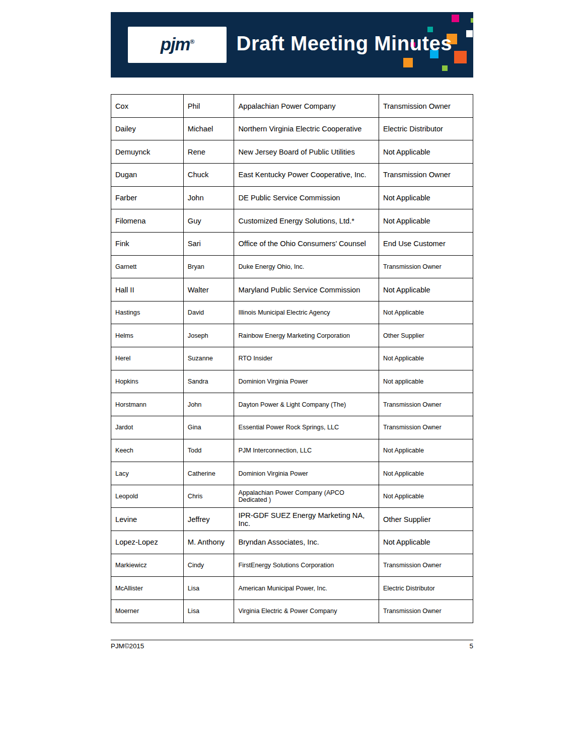pjm®
Draft Meeting Minutes
| Cox | Phil | Appalachian Power Company | Transmission Owner |
| Dailey | Michael | Northern Virginia Electric Cooperative | Electric Distributor |
| Demuynck | Rene | New Jersey Board of Public Utilities | Not Applicable |
| Dugan | Chuck | East Kentucky Power Cooperative, Inc. | Transmission Owner |
| Farber | John | DE Public Service Commission | Not Applicable |
| Filomena | Guy | Customized Energy Solutions, Ltd.* | Not Applicable |
| Fink | Sari | Office of the Ohio Consumers’ Counsel | End Use Customer |
| Garnett | Bryan | Duke Energy Ohio, Inc. | Transmission Owner |
| Hall II | Walter | Maryland Public Service Commission | Not Applicable |
| Hastings | David | Illinois Municipal Electric Agency | Not Applicable |
| Helms | Joseph | Rainbow Energy Marketing Corporation | Other Supplier |
| Herel | Suzanne | RTO Insider | Not Applicable |
| Hopkins | Sandra | Dominion Virginia Power | Not applicable |
| Horstmann | John | Dayton Power & Light Company (The) | Transmission Owner |
| Jardot | Gina | Essential Power Rock Springs, LLC | Transmission Owner |
| Keech | Todd | PJM Interconnection, LLC | Not Applicable |
| Lacy | Catherine | Dominion Virginia Power | Not Applicable |
| Leopold | Chris | Appalachian Power Company (APCO Dedicated ) | Not Applicable |
| Levine | Jeffrey | IPR-GDF SUEZ Energy Marketing NA, Inc. | Other Supplier |
| Lopez-Lopez | M. Anthony | Bryndan Associates, Inc. | Not Applicable |
| Markiewicz | Cindy | FirstEnergy Solutions Corporation | Transmission Owner |
| McAllister | Lisa | American Municipal Power, Inc. | Electric Distributor |
| Moerner | Lisa | Virginia Electric & Power Company | Transmission Owner |
PJM©2015 5